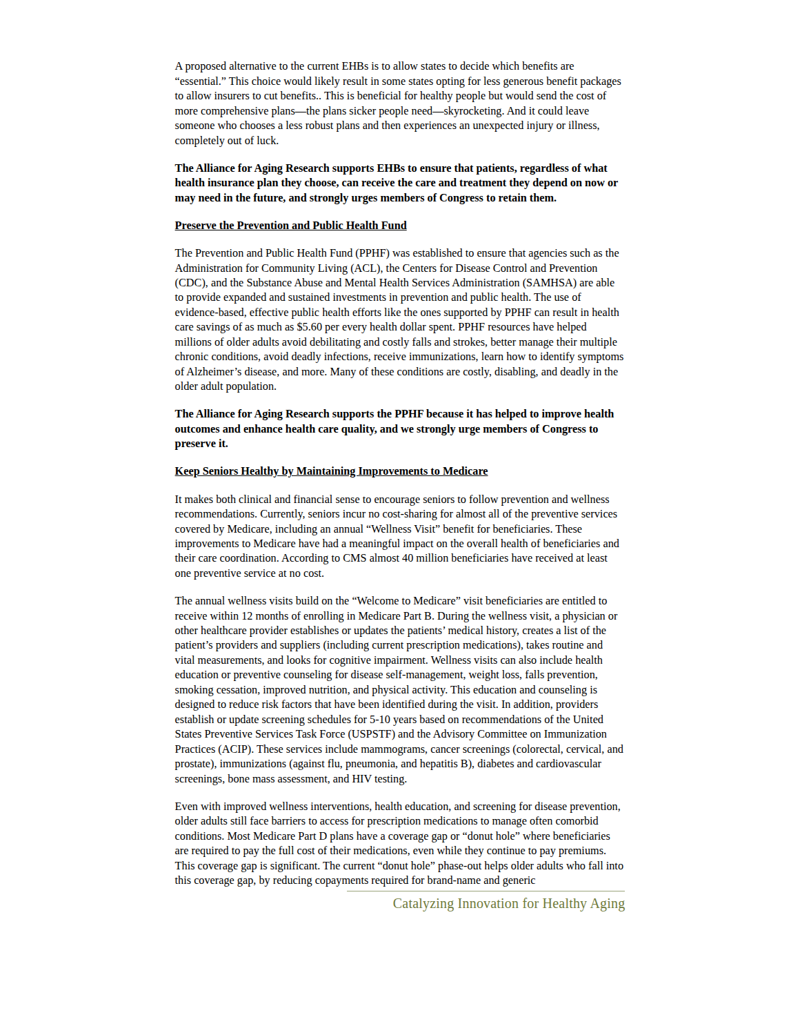A proposed alternative to the current EHBs is to allow states to decide which benefits are “essential.” This choice would likely result in some states opting for less generous benefit packages to allow insurers to cut benefits.. This is beneficial for healthy people but would send the cost of more comprehensive plans—the plans sicker people need—skyrocketing. And it could leave someone who chooses a less robust plans and then experiences an unexpected injury or illness, completely out of luck.
The Alliance for Aging Research supports EHBs to ensure that patients, regardless of what health insurance plan they choose, can receive the care and treatment they depend on now or may need in the future, and strongly urges members of Congress to retain them.
Preserve the Prevention and Public Health Fund
The Prevention and Public Health Fund (PPHF) was established to ensure that agencies such as the Administration for Community Living (ACL), the Centers for Disease Control and Prevention (CDC), and the Substance Abuse and Mental Health Services Administration (SAMHSA) are able to provide expanded and sustained investments in prevention and public health. The use of evidence-based, effective public health efforts like the ones supported by PPHF can result in health care savings of as much as $5.60 per every health dollar spent. PPHF resources have helped millions of older adults avoid debilitating and costly falls and strokes, better manage their multiple chronic conditions, avoid deadly infections, receive immunizations, learn how to identify symptoms of Alzheimer’s disease, and more. Many of these conditions are costly, disabling, and deadly in the older adult population.
The Alliance for Aging Research supports the PPHF because it has helped to improve health outcomes and enhance health care quality, and we strongly urge members of Congress to preserve it.
Keep Seniors Healthy by Maintaining Improvements to Medicare
It makes both clinical and financial sense to encourage seniors to follow prevention and wellness recommendations. Currently, seniors incur no cost-sharing for almost all of the preventive services covered by Medicare, including an annual “Wellness Visit” benefit for beneficiaries. These improvements to Medicare have had a meaningful impact on the overall health of beneficiaries and their care coordination. According to CMS almost 40 million beneficiaries have received at least one preventive service at no cost.
The annual wellness visits build on the “Welcome to Medicare” visit beneficiaries are entitled to receive within 12 months of enrolling in Medicare Part B. During the wellness visit, a physician or other healthcare provider establishes or updates the patients’ medical history, creates a list of the patient’s providers and suppliers (including current prescription medications), takes routine and vital measurements, and looks for cognitive impairment. Wellness visits can also include health education or preventive counseling for disease self-management, weight loss, falls prevention, smoking cessation, improved nutrition, and physical activity. This education and counseling is designed to reduce risk factors that have been identified during the visit. In addition, providers establish or update screening schedules for 5-10 years based on recommendations of the United States Preventive Services Task Force (USPSTF) and the Advisory Committee on Immunization Practices (ACIP). These services include mammograms, cancer screenings (colorectal, cervical, and prostate), immunizations (against flu, pneumonia, and hepatitis B), diabetes and cardiovascular screenings, bone mass assessment, and HIV testing.
Even with improved wellness interventions, health education, and screening for disease prevention, older adults still face barriers to access for prescription medications to manage often comorbid conditions. Most Medicare Part D plans have a coverage gap or “donut hole” where beneficiaries are required to pay the full cost of their medications, even while they continue to pay premiums. This coverage gap is significant. The current “donut hole” phase-out helps older adults who fall into this coverage gap, by reducing copayments required for brand-name and generic
Catalyzing Innovation for Healthy Aging